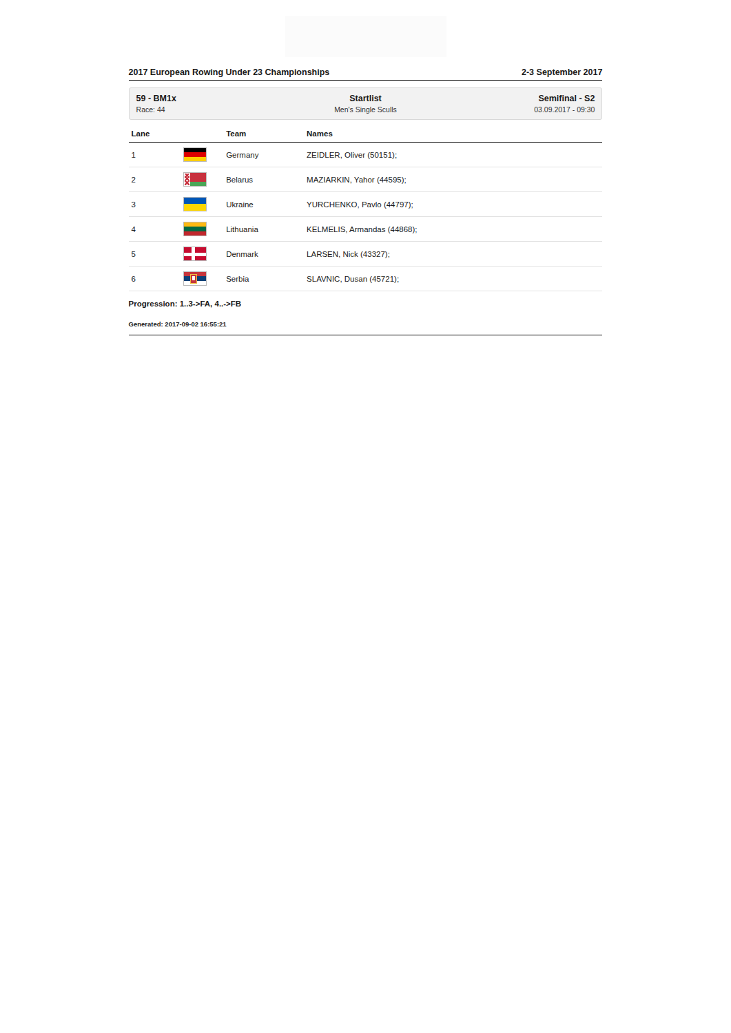2017 European Rowing Under 23 Championships
2-3 September 2017
59 - BM1x
Race: 44
Startlist
Men's Single Sculls
Semifinal - S2
03.09.2017 - 09:30
| Lane | | Team | Names |
| --- | --- | --- | --- |
| 1 | | Germany | ZEIDLER, Oliver (50151); |
| 2 | | Belarus | MAZIARKIN, Yahor (44595); |
| 3 | | Ukraine | YURCHENKO, Pavlo (44797); |
| 4 | | Lithuania | KELMELIS, Armandas (44868); |
| 5 | | Denmark | LARSEN, Nick (43327); |
| 6 | | Serbia | SLAVNIC, Dusan (45721); |
Progression: 1..3->FA, 4..->FB
Generated: 2017-09-02 16:55:21